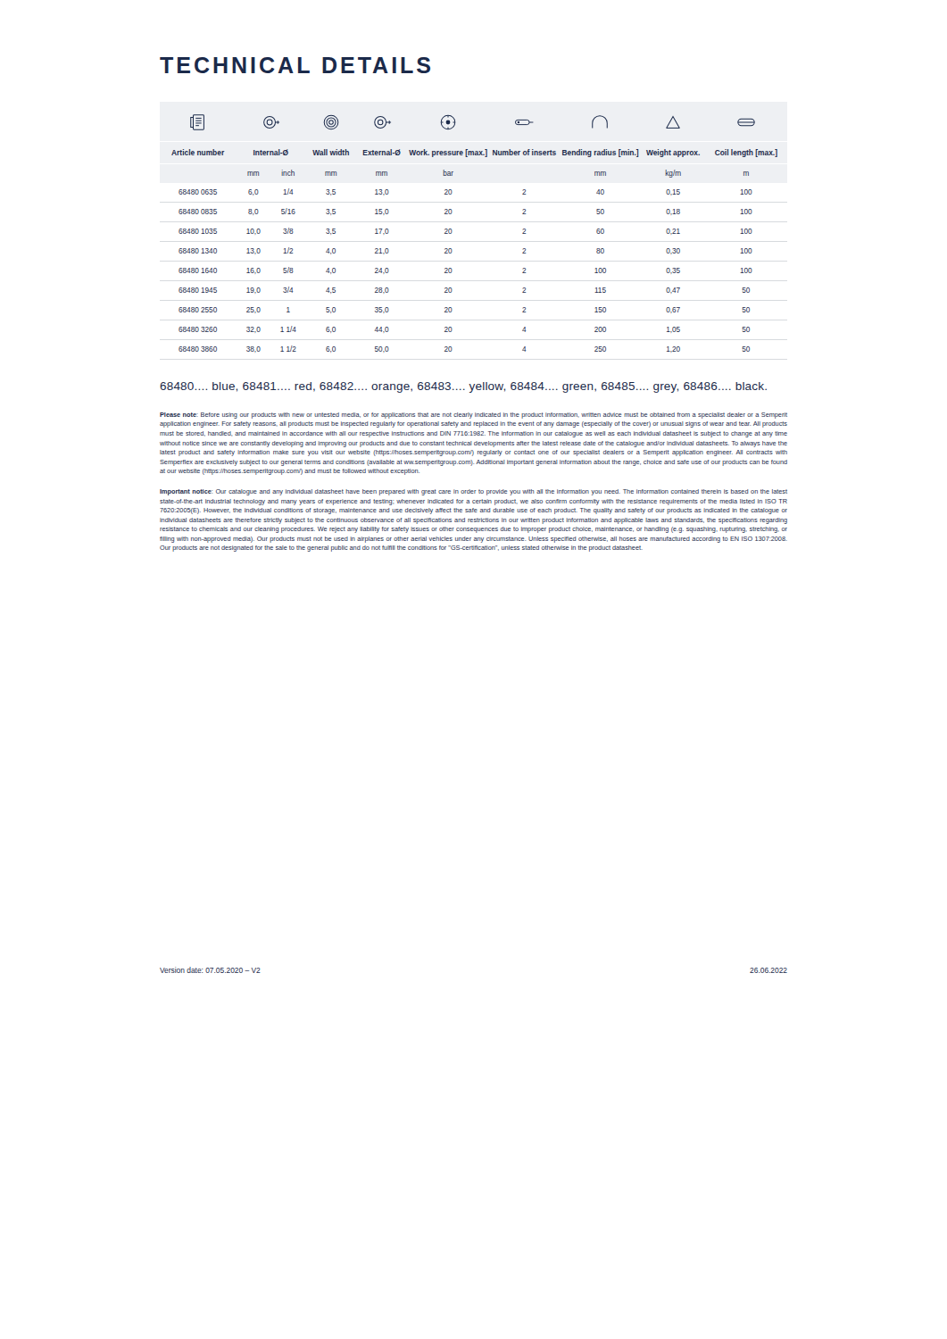TECHNICAL DETAILS
| Article number | Internal-Ø | Wall width | External-Ø | Work. pressure [max.] | Number of inserts | Bending radius [min.] | Weight approx. | Coil length [max.] |
| | mm | inch | mm | mm | bar | | mm | kg/m | m |
| 68480 0635 | 6,0 | 1/4 | 3,5 | 13,0 | 20 | 2 | 40 | 0,15 | 100 |
| 68480 0835 | 8,0 | 5/16 | 3,5 | 15,0 | 20 | 2 | 50 | 0,18 | 100 |
| 68480 1035 | 10,0 | 3/8 | 3,5 | 17,0 | 20 | 2 | 60 | 0,21 | 100 |
| 68480 1340 | 13,0 | 1/2 | 4,0 | 21,0 | 20 | 2 | 80 | 0,30 | 100 |
| 68480 1640 | 16,0 | 5/8 | 4,0 | 24,0 | 20 | 2 | 100 | 0,35 | 100 |
| 68480 1945 | 19,0 | 3/4 | 4,5 | 28,0 | 20 | 2 | 115 | 0,47 | 50 |
| 68480 2550 | 25,0 | 1 | 5,0 | 35,0 | 20 | 2 | 150 | 0,67 | 50 |
| 68480 3260 | 32,0 | 1 1/4 | 6,0 | 44,0 | 20 | 4 | 200 | 1,05 | 50 |
| 68480 3860 | 38,0 | 1 1/2 | 6,0 | 50,0 | 20 | 4 | 250 | 1,20 | 50 |
68480.... blue, 68481.... red, 68482.... orange, 68483.... yellow, 68484.... green, 68485.... grey, 68486.... black.
Please note: Before using our products with new or untested media, or for applications that are not clearly indicated in the product information, written advice must be obtained from a specialist dealer or a Semperit application engineer. For safety reasons, all products must be inspected regularly for operational safety and replaced in the event of any damage (especially of the cover) or unusual signs of wear and tear. All products must be stored, handled, and maintained in accordance with all our respective instructions and DIN 7716:1982. The information in our catalogue as well as each individual datasheet is subject to change at any time without notice since we are constantly developing and improving our products and due to constant technical developments after the latest release date of the catalogue and/or individual datasheets. To always have the latest product and safety information make sure you visit our website (https://hoses.semperitgroup.com/) regularly or contact one of our specialist dealers or a Semperit application engineer. All contracts with Semperflex are exclusively subject to our general terms and conditions (available at ww.semperitgroup.com). Additional important general information about the range, choice and safe use of our products can be found at our website (https://hoses.semperitgroup.com/) and must be followed without exception.
Important notice: Our catalogue and any individual datasheet have been prepared with great care in order to provide you with all the information you need. The information contained therein is based on the latest state-of-the-art industrial technology and many years of experience and testing; whenever indicated for a certain product, we also confirm conformity with the resistance requirements of the media listed in ISO TR 7620:2005(E). However, the individual conditions of storage, maintenance and use decisively affect the safe and durable use of each product. The quality and safety of our products as indicated in the catalogue or individual datasheets are therefore strictly subject to the continuous observance of all specifications and restrictions in our written product information and applicable laws and standards, the specifications regarding resistance to chemicals and our cleaning procedures. We reject any liability for safety issues or other consequences due to improper product choice, maintenance, or handling (e.g. squashing, rupturing, stretching, or filling with non-approved media). Our products must not be used in airplanes or other aerial vehicles under any circumstance. Unless specified otherwise, all hoses are manufactured according to EN ISO 1307:2008. Our products are not designated for the sale to the general public and do not fulfill the conditions for "GS-certification", unless stated otherwise in the product datasheet.
Version date: 07.05.2020 – V2 26.06.2022